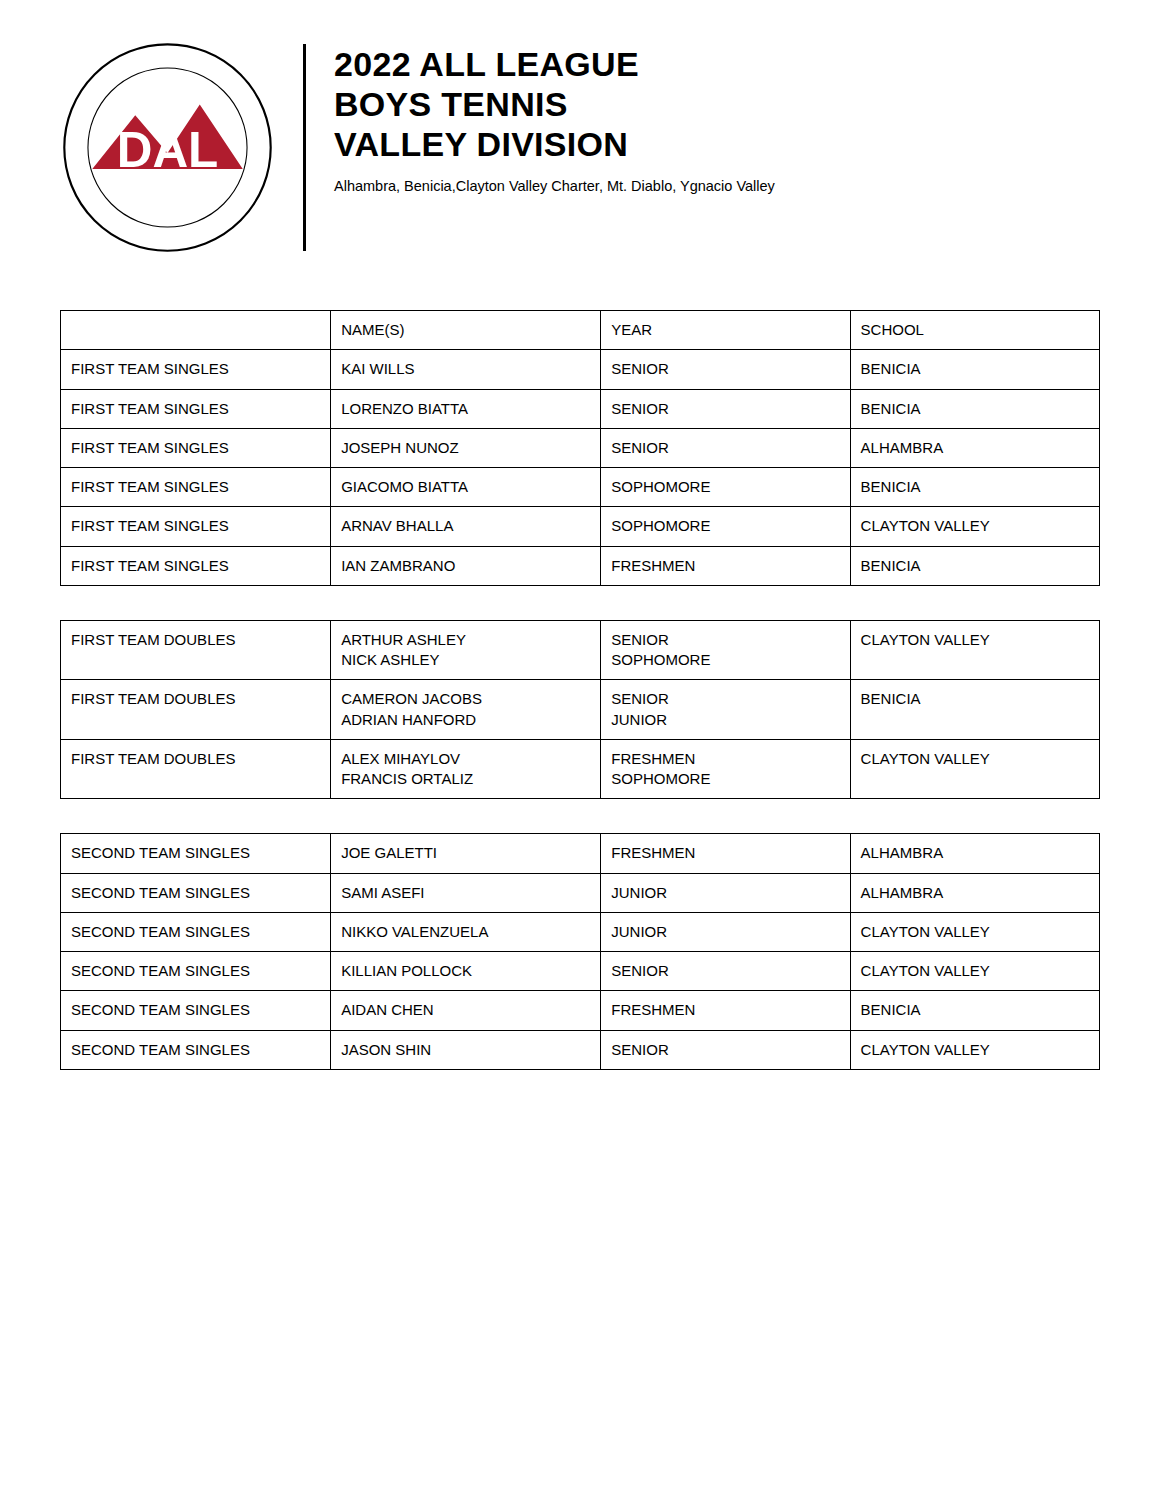2022 ALL LEAGUE
BOYS TENNIS
VALLEY DIVISION
Alhambra, Benicia,Clayton Valley Charter, Mt. Diablo, Ygnacio Valley
| | NAME(S) | YEAR | SCHOOL |
| FIRST TEAM SINGLES | KAI WILLS | SENIOR | BENICIA |
| FIRST TEAM SINGLES | LORENZO BIATTA | SENIOR | BENICIA |
| FIRST TEAM SINGLES | JOSEPH NUNOZ | SENIOR | ALHAMBRA |
| FIRST TEAM SINGLES | GIACOMO BIATTA | SOPHOMORE | BENICIA |
| FIRST TEAM SINGLES | ARNAV BHALLA | SOPHOMORE | CLAYTON VALLEY |
| FIRST TEAM SINGLES | IAN ZAMBRANO | FRESHMEN | BENICIA |
| FIRST TEAM DOUBLES | ARTHUR ASHLEY NICK ASHLEY | SENIOR SOPHOMORE | CLAYTON VALLEY |
| FIRST TEAM DOUBLES | CAMERON JACOBS ADRIAN HANFORD | SENIOR JUNIOR | BENICIA |
| FIRST TEAM DOUBLES | ALEX MIHAYLOV FRANCIS ORTALIZ | FRESHMEN SOPHOMORE | CLAYTON VALLEY |
| SECOND TEAM SINGLES | JOE GALETTI | FRESHMEN | ALHAMBRA |
| SECOND TEAM SINGLES | SAMI ASEFI | JUNIOR | ALHAMBRA |
| SECOND TEAM SINGLES | NIKKO VALENZUELA | JUNIOR | CLAYTON VALLEY |
| SECOND TEAM SINGLES | KILLIAN POLLOCK | SENIOR | CLAYTON VALLEY |
| SECOND TEAM SINGLES | AIDAN CHEN | FRESHMEN | BENICIA |
| SECOND TEAM SINGLES | JASON SHIN | SENIOR | CLAYTON VALLEY |